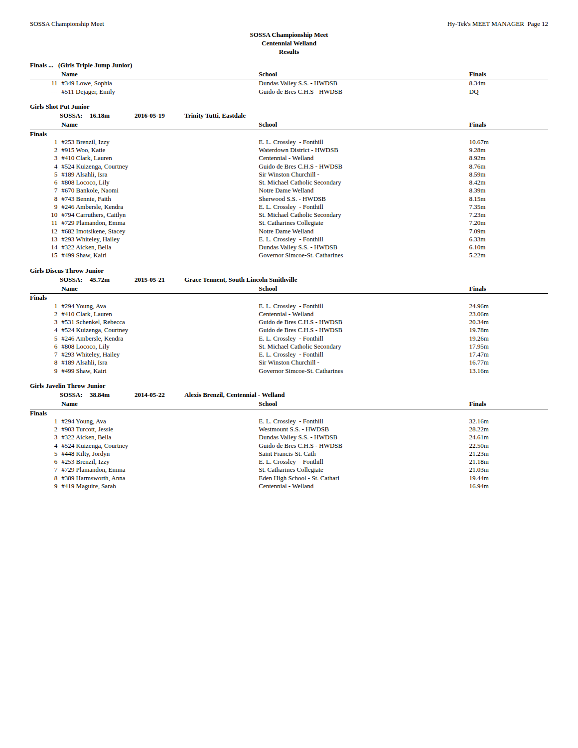SOSSA Championship Meet Hy-Tek's MEET MANAGER Page 12
SOSSA Championship Meet
Centennial Welland
Results
Finals ... (Girls Triple Jump Junior)
| | Name | School | Finals |
| --- | --- | --- | --- |
| 11 | #349 Lowe, Sophia | Dundas Valley S.S. - HWDSB | 8.34m |
| --- | #511 Dejager, Emily | Guido de Bres C.H.S - HWDSB | DQ |
Girls Shot Put Junior
SOSSA: 16.18m 2016-05-19 Trinity Tutti, Eastdale
| | Name | School | Finals |
| --- | --- | --- | --- |
| Finals |
| 1 | #253 Brenzil, Izzy | E. L. Crossley - Fonthill | 10.67m |
| 2 | #915 Woo, Katie | Waterdown District - HWDSB | 9.28m |
| 3 | #410 Clark, Lauren | Centennial - Welland | 8.92m |
| 4 | #524 Kuizenga, Courtney | Guido de Bres C.H.S - HWDSB | 8.76m |
| 5 | #189 Alsahli, Isra | Sir Winston Churchill - | 8.59m |
| 6 | #808 Lococo, Lily | St. Michael Catholic Secondary | 8.42m |
| 7 | #670 Bankole, Naomi | Notre Dame Welland | 8.39m |
| 8 | #743 Bennie, Faith | Sherwood S.S. - HWDSB | 8.15m |
| 9 | #246 Ambersle, Kendra | E. L. Crossley - Fonthill | 7.35m |
| 10 | #794 Carruthers, Caitlyn | St. Michael Catholic Secondary | 7.23m |
| 11 | #729 Plamandon, Emma | St. Catharines Collegiate | 7.20m |
| 12 | #682 Imotsikene, Stacey | Notre Dame Welland | 7.09m |
| 13 | #293 Whiteley, Hailey | E. L. Crossley - Fonthill | 6.33m |
| 14 | #322 Aicken, Bella | Dundas Valley S.S. - HWDSB | 6.10m |
| 15 | #499 Shaw, Kairi | Governor Simcoe-St. Catharines | 5.22m |
Girls Discus Throw Junior
SOSSA: 45.72m 2015-05-21 Grace Tennent, South Lincoln Smithville
| | Name | School | Finals |
| --- | --- | --- | --- |
| Finals |
| 1 | #294 Young, Ava | E. L. Crossley - Fonthill | 24.96m |
| 2 | #410 Clark, Lauren | Centennial - Welland | 23.06m |
| 3 | #531 Schenkel, Rebecca | Guido de Bres C.H.S - HWDSB | 20.34m |
| 4 | #524 Kuizenga, Courtney | Guido de Bres C.H.S - HWDSB | 19.78m |
| 5 | #246 Ambersle, Kendra | E. L. Crossley - Fonthill | 19.26m |
| 6 | #808 Lococo, Lily | St. Michael Catholic Secondary | 17.95m |
| 7 | #293 Whiteley, Hailey | E. L. Crossley - Fonthill | 17.47m |
| 8 | #189 Alsahli, Isra | Sir Winston Churchill - | 16.77m |
| 9 | #499 Shaw, Kairi | Governor Simcoe-St. Catharines | 13.16m |
Girls Javelin Throw Junior
SOSSA: 38.84m 2014-05-22 Alexis Brenzil, Centennial - Welland
| | Name | School | Finals |
| --- | --- | --- | --- |
| Finals |
| 1 | #294 Young, Ava | E. L. Crossley - Fonthill | 32.16m |
| 2 | #903 Turcott, Jessie | Westmount S.S. - HWDSB | 28.22m |
| 3 | #322 Aicken, Bella | Dundas Valley S.S. - HWDSB | 24.61m |
| 4 | #524 Kuizenga, Courtney | Guido de Bres C.H.S - HWDSB | 22.50m |
| 5 | #448 Kilty, Jordyn | Saint Francis-St. Cath | 21.23m |
| 6 | #253 Brenzil, Izzy | E. L. Crossley - Fonthill | 21.18m |
| 7 | #729 Plamandon, Emma | St. Catharines Collegiate | 21.03m |
| 8 | #389 Harmsworth, Anna | Eden High School - St. Cathari | 19.44m |
| 9 | #419 Maguire, Sarah | Centennial - Welland | 16.94m |